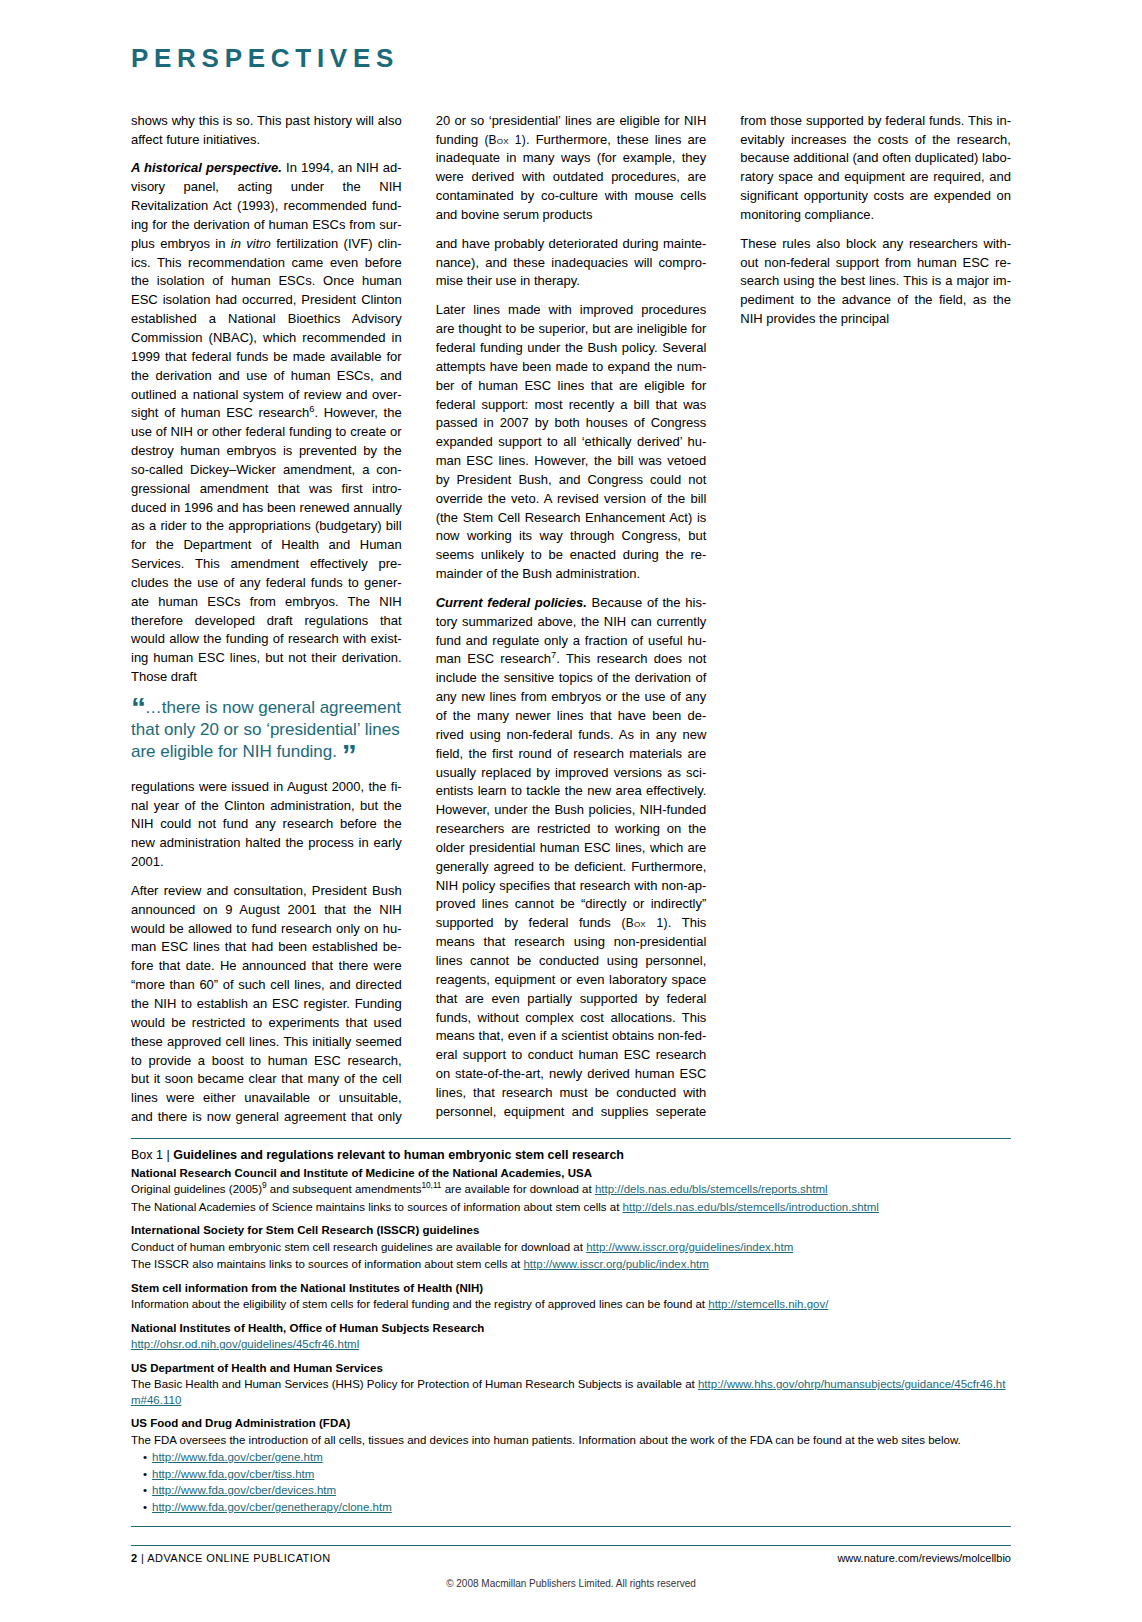Perspectives
shows why this is so. This past history will also affect future initiatives.
A historical perspective. In 1994, an NIH advisory panel, acting under the NIH Revitalization Act (1993), recommended funding for the derivation of human ESCs from surplus embryos in in vitro fertilization (IVF) clinics. This recommendation came even before the isolation of human ESCs. Once human ESC isolation had occurred, President Clinton established a National Bioethics Advisory Commission (NBAC), which recommended in 1999 that federal funds be made available for the derivation and use of human ESCs, and outlined a national system of review and oversight of human ESC research6. However, the use of NIH or other federal funding to create or destroy human embryos is prevented by the so-called Dickey–Wicker amendment, a congressional amendment that was first introduced in 1996 and has been renewed annually as a rider to the appropriations (budgetary) bill for the Department of Health and Human Services. This amendment effectively precludes the use of any federal funds to generate human ESCs from embryos. The NIH therefore developed draft regulations that would allow the funding of research with existing human ESC lines, but not their derivation. Those draft
“…there is now general agreement that only 20 or so ‘presidential’ lines are eligible for NIH funding. ”
regulations were issued in August 2000, the final year of the Clinton administration, but the NIH could not fund any research before the new administration halted the process in early 2001.
After review and consultation, President Bush announced on 9 August 2001 that the NIH would be allowed to fund research only on human ESC lines that had been established before that date. He announced that there were “more than 60” of such cell lines, and directed the NIH to establish an ESC register. Funding would be restricted to experiments that used these approved cell lines. This initially seemed to provide a boost to human ESC research, but it soon became clear that many of the cell lines were either unavailable or unsuitable, and there is now general agreement that only 20 or so ‘presidential’ lines are eligible for NIH funding (Box 1). Furthermore, these lines are inadequate in many ways (for example, they were derived with outdated procedures, are contaminated by co-culture with mouse cells and bovine serum products
and have probably deteriorated during maintenance), and these inadequacies will compromise their use in therapy.
Later lines made with improved procedures are thought to be superior, but are ineligible for federal funding under the Bush policy. Several attempts have been made to expand the number of human ESC lines that are eligible for federal support: most recently a bill that was passed in 2007 by both houses of Congress expanded support to all ‘ethically derived’ human ESC lines. However, the bill was vetoed by President Bush, and Congress could not override the veto. A revised version of the bill (the Stem Cell Research Enhancement Act) is now working its way through Congress, but seems unlikely to be enacted during the remainder of the Bush administration.
Current federal policies. Because of the history summarized above, the NIH can currently fund and regulate only a fraction of useful human ESC research7. This research does not include the sensitive topics of the derivation of any new lines from embryos or the use of any of the many newer lines that have been derived using non-federal funds. As in any new field, the first round of research materials are usually replaced by improved versions as scientists learn to tackle the new area effectively. However, under the Bush policies, NIH-funded researchers are restricted to working on the older presidential human ESC lines, which are generally agreed to be deficient. Furthermore, NIH policy specifies that research with non-approved lines cannot be “directly or indirectly” supported by federal funds (Box 1). This means that research using non-presidential lines cannot be conducted using personnel, reagents, equipment or even laboratory space that are even partially supported by federal funds, without complex cost allocations. This means that, even if a scientist obtains non-federal support to conduct human ESC research on state-of-the-art, newly derived human ESC lines, that research must be conducted with personnel, equipment and supplies seperate from those supported by federal funds. This inevitably increases the costs of the research, because additional (and often duplicated) laboratory space and equipment are required, and significant opportunity costs are expended on monitoring compliance.
These rules also block any researchers without non-federal support from human ESC research using the best lines. This is a major impediment to the advance of the field, as the NIH provides the principal
Box 1 | Guidelines and regulations relevant to human embryonic stem cell research
National Research Council and Institute of Medicine of the National Academies, USA
Original guidelines (2005)9 and subsequent amendments10,11 are available for download at http://dels.nas.edu/bls/stemcells/reports.shtml
The National Academies of Science maintains links to sources of information about stem cells at http://dels.nas.edu/bls/stemcells/introduction.shtml
International Society for Stem Cell Research (ISSCR) guidelines
Conduct of human embryonic stem cell research guidelines are available for download at http://www.isscr.org/guidelines/index.htm
The ISSCR also maintains links to sources of information about stem cells at http://www.isscr.org/public/index.htm
Stem cell information from the National Institutes of Health (NIH)
Information about the eligibility of stem cells for federal funding and the registry of approved lines can be found at http://stemcells.nih.gov/
National Institutes of Health, Office of Human Subjects Research
http://ohsr.od.nih.gov/guidelines/45cfr46.html
US Department of Health and Human Services
The Basic Health and Human Services (HHS) Policy for Protection of Human Research Subjects is available at http://www.hhs.gov/ohrp/humansubjects/guidance/45cfr46.htm#46.110
US Food and Drug Administration (FDA)
The FDA oversees the introduction of all cells, tissues and devices into human patients. Information about the work of the FDA can be found at the web sites below.
http://www.fda.gov/cber/gene.htm
http://www.fda.gov/cber/tiss.htm
http://www.fda.gov/cber/devices.htm
http://www.fda.gov/cber/genetherapy/clone.htm
2 | ADVANCE ONLINE PUBLICATION
www.nature.com/reviews/molcellbio
© 2008 Macmillan Publishers Limited. All rights reserved